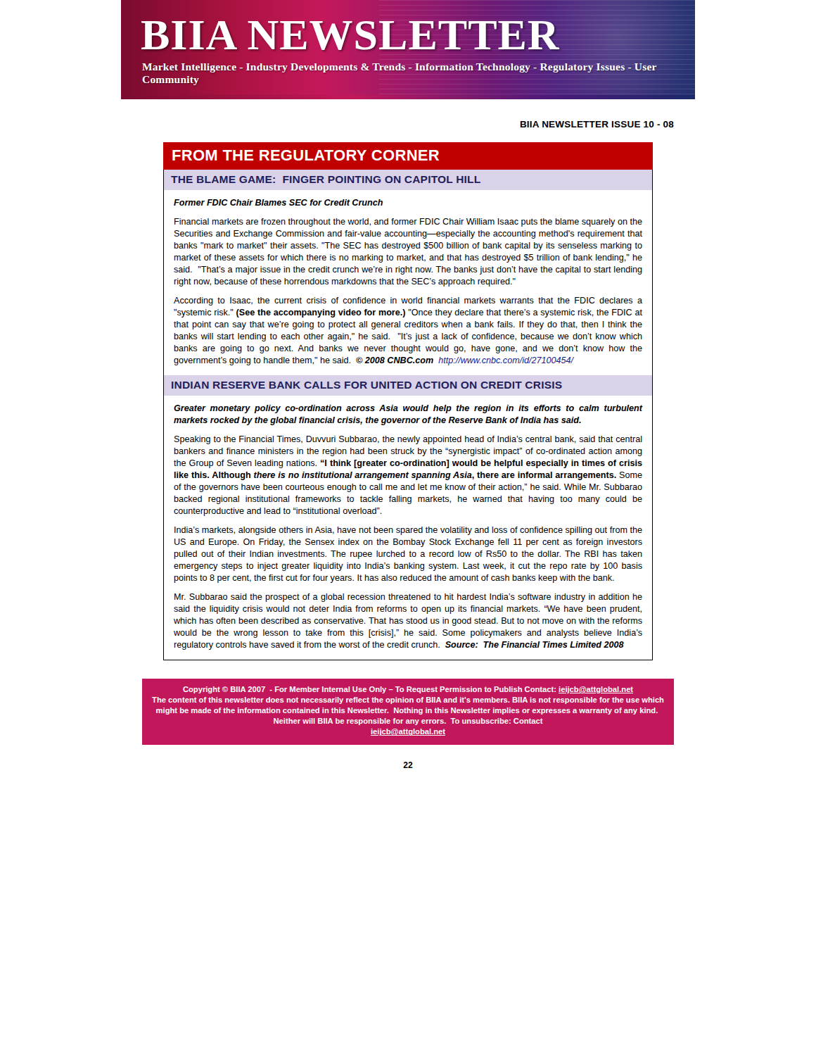BIIA NEWSLETTER
Market Intelligence-Industry Developments & Trends-Information Technology-Regulatory Issues-User Community
BIIA NEWSLETTER ISSUE 10 - 08
FROM THE REGULATORY CORNER
THE BLAME GAME: FINGER POINTING ON CAPITOL HILL
Former FDIC Chair Blames SEC for Credit Crunch
Financial markets are frozen throughout the world, and former FDIC Chair William Isaac puts the blame squarely on the Securities and Exchange Commission and fair-value accounting—especially the accounting method's requirement that banks "mark to market" their assets. "The SEC has destroyed $500 billion of bank capital by its senseless marking to market of these assets for which there is no marking to market, and that has destroyed $5 trillion of bank lending," he said. "That’s a major issue in the credit crunch we’re in right now. The banks just don’t have the capital to start lending right now, because of these horrendous markdowns that the SEC’s approach required."
According to Isaac, the current crisis of confidence in world financial markets warrants that the FDIC declares a "systemic risk." (See the accompanying video for more.) "Once they declare that there’s a systemic risk, the FDIC at that point can say that we’re going to protect all general creditors when a bank fails. If they do that, then I think the banks will start lending to each other again," he said. "It’s just a lack of confidence, because we don’t know which banks are going to go next. And banks we never thought would go, have gone, and we don’t know how the government’s going to handle them," he said. © 2008 CNBC.com http://www.cnbc.com/id/27100454/
INDIAN RESERVE BANK CALLS FOR UNITED ACTION ON CREDIT CRISIS
Greater monetary policy co-ordination across Asia would help the region in its efforts to calm turbulent markets rocked by the global financial crisis, the governor of the Reserve Bank of India has said.
Speaking to the Financial Times, Duvvuri Subbarao, the newly appointed head of India’s central bank, said that central bankers and finance ministers in the region had been struck by the “synergistic impact” of co-ordinated action among the Group of Seven leading nations. “I think [greater co-ordination] would be helpful especially in times of crisis like this. Although there is no institutional arrangement spanning Asia, there are informal arrangements. Some of the governors have been courteous enough to call me and let me know of their action,” he said. While Mr. Subbarao backed regional institutional frameworks to tackle falling markets, he warned that having too many could be counterproductive and lead to “institutional overload”.
India’s markets, alongside others in Asia, have not been spared the volatility and loss of confidence spilling out from the US and Europe. On Friday, the Sensex index on the Bombay Stock Exchange fell 11 per cent as foreign investors pulled out of their Indian investments. The rupee lurched to a record low of Rs50 to the dollar. The RBI has taken emergency steps to inject greater liquidity into India’s banking system. Last week, it cut the repo rate by 100 basis points to 8 per cent, the first cut for four years. It has also reduced the amount of cash banks keep with the bank.
Mr. Subbarao said the prospect of a global recession threatened to hit hardest India’s software industry in addition he said the liquidity crisis would not deter India from reforms to open up its financial markets. “We have been prudent, which has often been described as conservative. That has stood us in good stead. But to not move on with the reforms would be the wrong lesson to take from this [crisis],” he said. Some policymakers and analysts believe India’s regulatory controls have saved it from the worst of the credit crunch. Source: The Financial Times Limited 2008
Copyright © BIIA 2007 - For Member Internal Use Only – To Request Permission to Publish Contact: ieijcb@attglobal.net
The content of this newsletter does not necessarily reflect the opinion of BIIA and it's members. BIIA is not responsible for the use which might be made of the information contained in this Newsletter. Nothing in this Newsletter implies or expresses a warranty of any kind. Neither will BIIA be responsible for any errors. To unsubscribe: Contact
ieijcb@attglobal.net
22